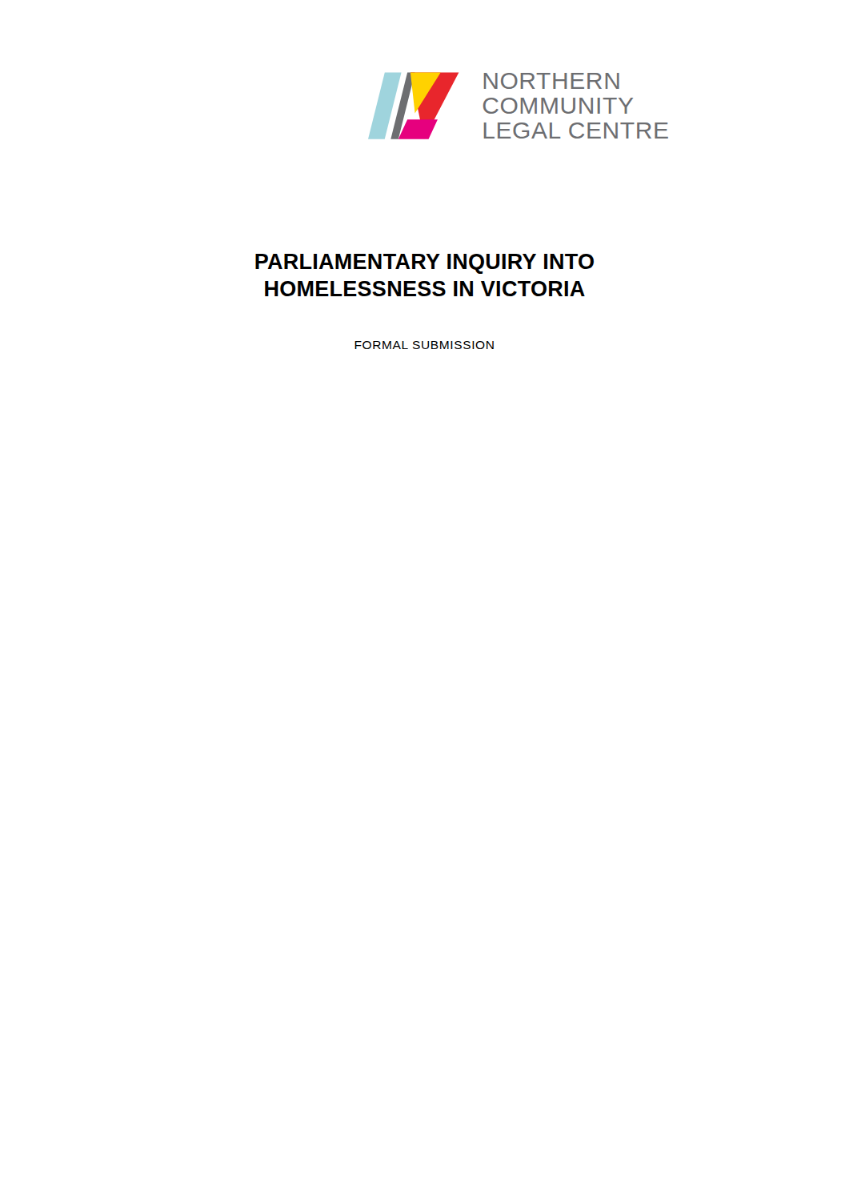Northern Community Legal Centre
Parliamentary Inquiry into
Homelessness in Victoria
Formal Submission